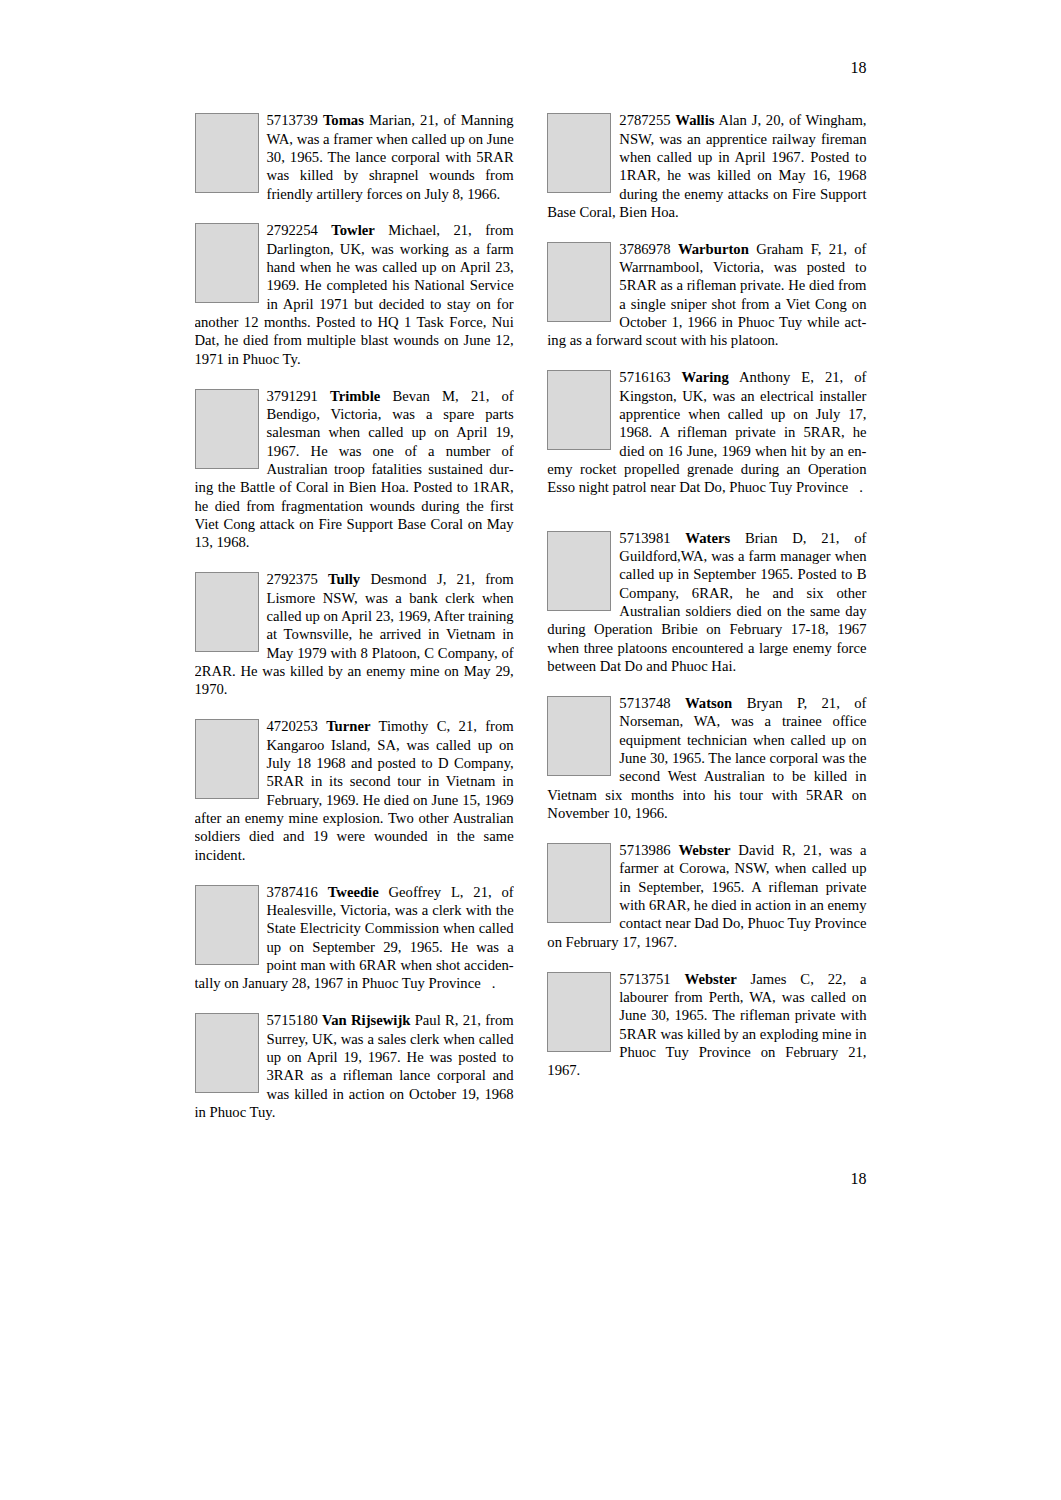18
5713739 Tomas Marian, 21, of Manning WA, was a framer when called up on June 30, 1965. The lance corporal with 5RAR was killed by shrapnel wounds from friendly artillery forces on July 8, 1966.
2792254 Towler Michael, 21, from Darlington, UK, was working as a farm hand when he was called up on April 23, 1969. He completed his National Service in April 1971 but decided to stay on for another 12 months. Posted to HQ 1 Task Force, Nui Dat, he died from multiple blast wounds on June 12, 1971 in Phuoc Ty.
3791291 Trimble Bevan M, 21, of Bendigo, Victoria, was a spare parts salesman when called up on April 19, 1967. He was one of a number of Australian troop fatalities sustained during the Battle of Coral in Bien Hoa. Posted to 1RAR, he died from fragmentation wounds during the first Viet Cong attack on Fire Support Base Coral on May 13, 1968.
2792375 Tully Desmond J, 21, from Lismore NSW, was a bank clerk when called up on April 23, 1969, After training at Townsville, he arrived in Vietnam in May 1979 with 8 Platoon, C Company, of 2RAR. He was killed by an enemy mine on May 29, 1970.
4720253 Turner Timothy C, 21, from Kangaroo Island, SA, was called up on July 18 1968 and posted to D Company, 5RAR in its second tour in Vietnam in February, 1969. He died on June 15, 1969 after an enemy mine explosion. Two other Australian soldiers died and 19 were wounded in the same incident.
3787416 Tweedie Geoffrey L, 21, of Healesville, Victoria, was a clerk with the State Electricity Commission when called up on September 29, 1965. He was a point man with 6RAR when shot accidentally on January 28, 1967 in Phuoc Tuy Province .
5715180 Van Rijsewijk Paul R, 21, from Surrey, UK, was a sales clerk when called up on April 19, 1967. He was posted to 3RAR as a rifleman lance corporal and was killed in action on October 19, 1968 in Phuoc Tuy.
2787255 Wallis Alan J, 20, of Wingham, NSW, was an apprentice railway fireman when called up in April 1967. Posted to 1RAR, he was killed on May 16, 1968 during the enemy attacks on Fire Support Base Coral, Bien Hoa.
3786978 Warburton Graham F, 21, of Warrnambool, Victoria, was posted to 5RAR as a rifleman private. He died from a single sniper shot from a Viet Cong on October 1, 1966 in Phuoc Tuy while acting as a forward scout with his platoon.
5716163 Waring Anthony E, 21, of Kingston, UK, was an electrical installer apprentice when called up on July 17, 1968. A rifleman private in 5RAR, he died on 16 June, 1969 when hit by an enemy rocket propelled grenade during an Operation Esso night patrol near Dat Do, Phuoc Tuy Province .
5713981 Waters Brian D, 21, of Guildford,WA, was a farm manager when called up in September 1965. Posted to B Company, 6RAR, he and six other Australian soldiers died on the same day during Operation Bribie on February 17-18, 1967 when three platoons encountered a large enemy force between Dat Do and Phuoc Hai.
5713748 Watson Bryan P, 21, of Norseman, WA, was a trainee office equipment technician when called up on June 30, 1965. The lance corporal was the second West Australian to be killed in Vietnam six months into his tour with 5RAR on November 10, 1966.
5713986 Webster David R, 21, was a farmer at Corowa, NSW, when called up in September, 1965. A rifleman private with 6RAR, he died in action in an enemy contact near Dad Do, Phuoc Tuy Province on February 17, 1967.
5713751 Webster James C, 22, a labourer from Perth, WA, was called on June 30, 1965. The rifleman private with 5RAR was killed by an exploding mine in Phuoc Tuy Province on February 21, 1967.
18